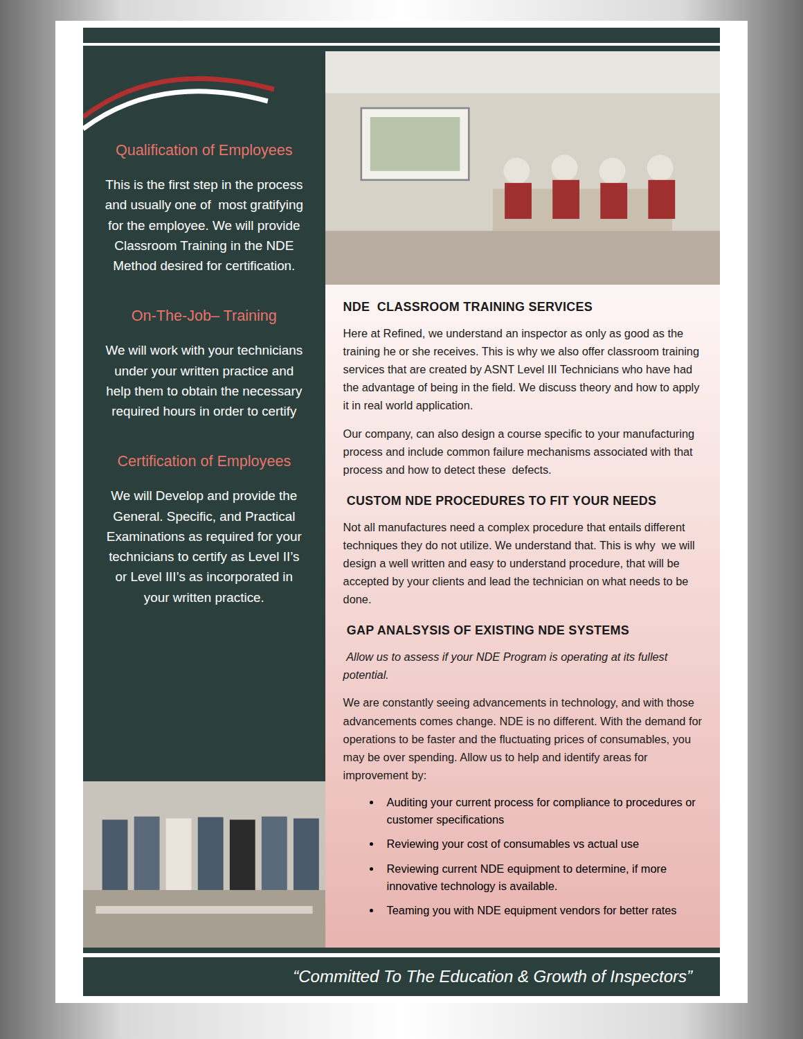Qualification of Employees
This is the first step in the process and usually one of most gratifying for the employee. We will provide Classroom Training in the NDE Method desired for certification.
On-The-Job– Training
We will work with your technicians under your written practice and help them to obtain the necessary required hours in order to certify
Certification of Employees
We will Develop and provide the General. Specific, and Practical Examinations as required for your technicians to certify as Level II’s or Level III’s as incorporated in your written practice.
NDE CLASSROOM TRAINING SERVICES
Here at Refined, we understand an inspector as only as good as the training he or she receives. This is why we also offer classroom training services that are created by ASNT Level III Technicians who have had the advantage of being in the field. We discuss theory and how to apply it in real world application.
Our company, can also design a course specific to your manufacturing process and include common failure mechanisms associated with that process and how to detect these defects.
CUSTOM NDE PROCEDURES TO FIT YOUR NEEDS
Not all manufactures need a complex procedure that entails different techniques they do not utilize. We understand that. This is why we will design a well written and easy to understand procedure, that will be accepted by your clients and lead the technician on what needs to be done.
GAP ANALSYSIS OF EXISTING NDE SYSTEMS
Allow us to assess if your NDE Program is operating at its fullest potential.
We are constantly seeing advancements in technology, and with those advancements comes change. NDE is no different. With the demand for operations to be faster and the fluctuating prices of consumables, you may be over spending. Allow us to help and identify areas for improvement by:
Auditing your current process for compliance to procedures or customer specifications
Reviewing your cost of consumables vs actual use
Reviewing current NDE equipment to determine, if more innovative technology is available.
Teaming you with NDE equipment vendors for better rates
“Committed To The Education & Growth of Inspectors”